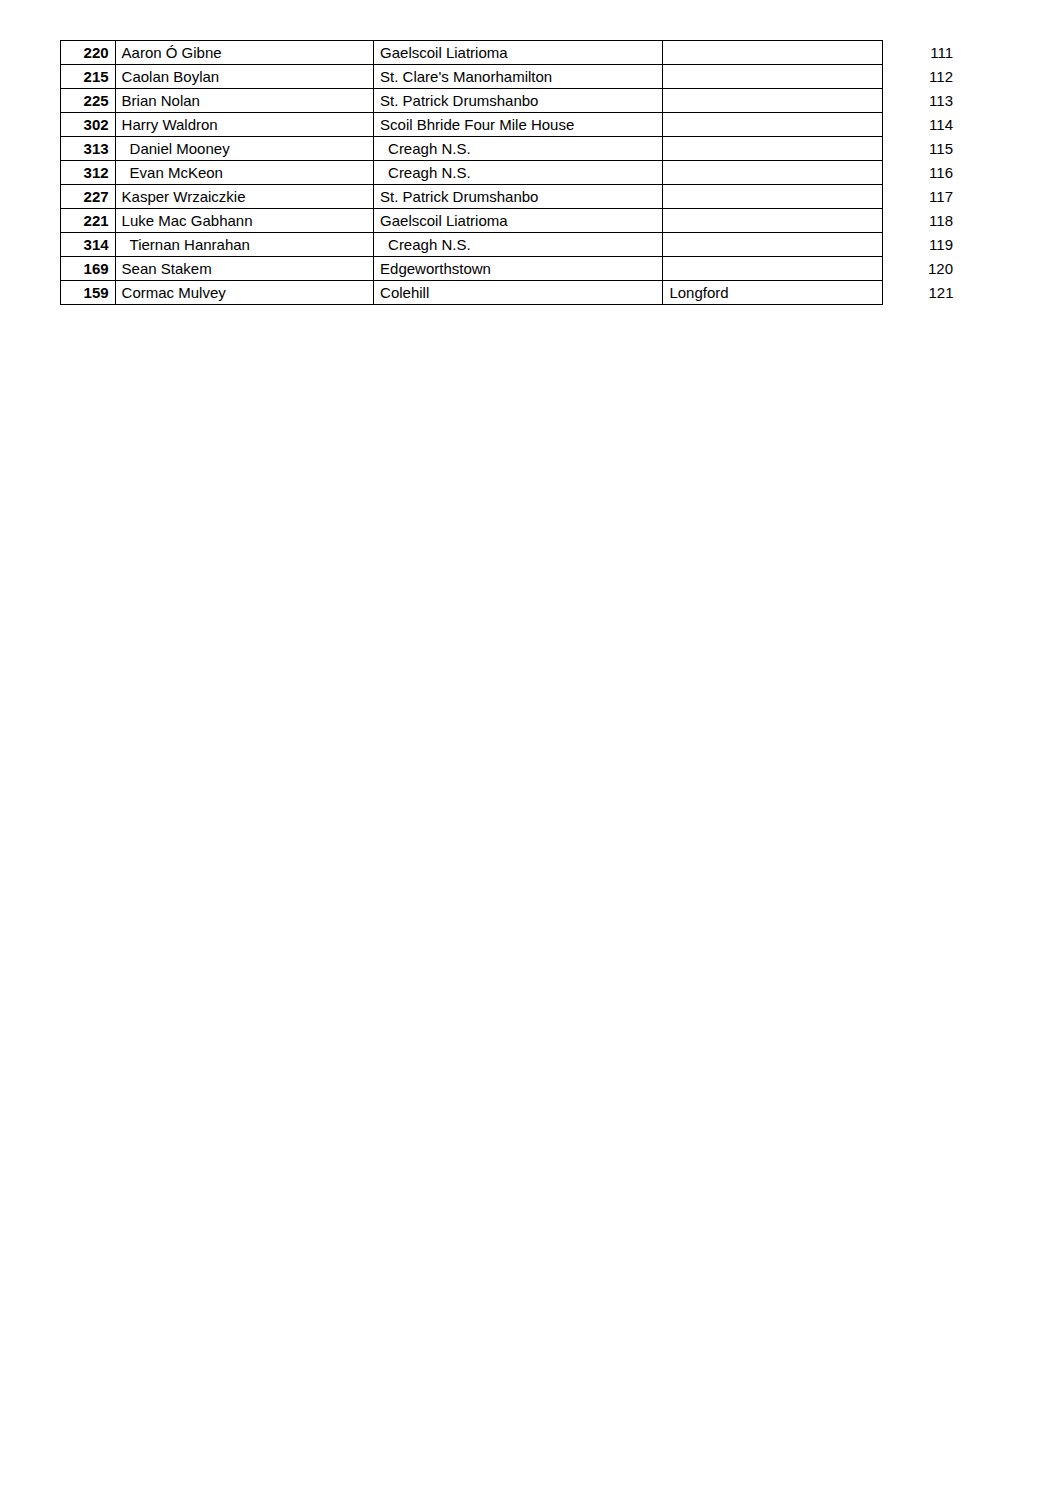| 220 | Aaron Ó Gibne | Gaelscoil Liatrioma | | 111 |
| 215 | Caolan Boylan | St. Clare's Manorhamilton | | 112 |
| 225 | Brian Nolan | St. Patrick Drumshanbo | | 113 |
| 302 | Harry Waldron | Scoil Bhride Four Mile House | | 114 |
| 313 | Daniel Mooney | Creagh N.S. | | 115 |
| 312 | Evan McKeon | Creagh N.S. | | 116 |
| 227 | Kasper Wrzaiczkie | St. Patrick Drumshanbo | | 117 |
| 221 | Luke Mac Gabhann | Gaelscoil Liatrioma | | 118 |
| 314 | Tiernan Hanrahan | Creagh N.S. | | 119 |
| 169 | Sean Stakem | Edgeworthstown | | 120 |
| 159 | Cormac Mulvey | Colehill | Longford | 121 |